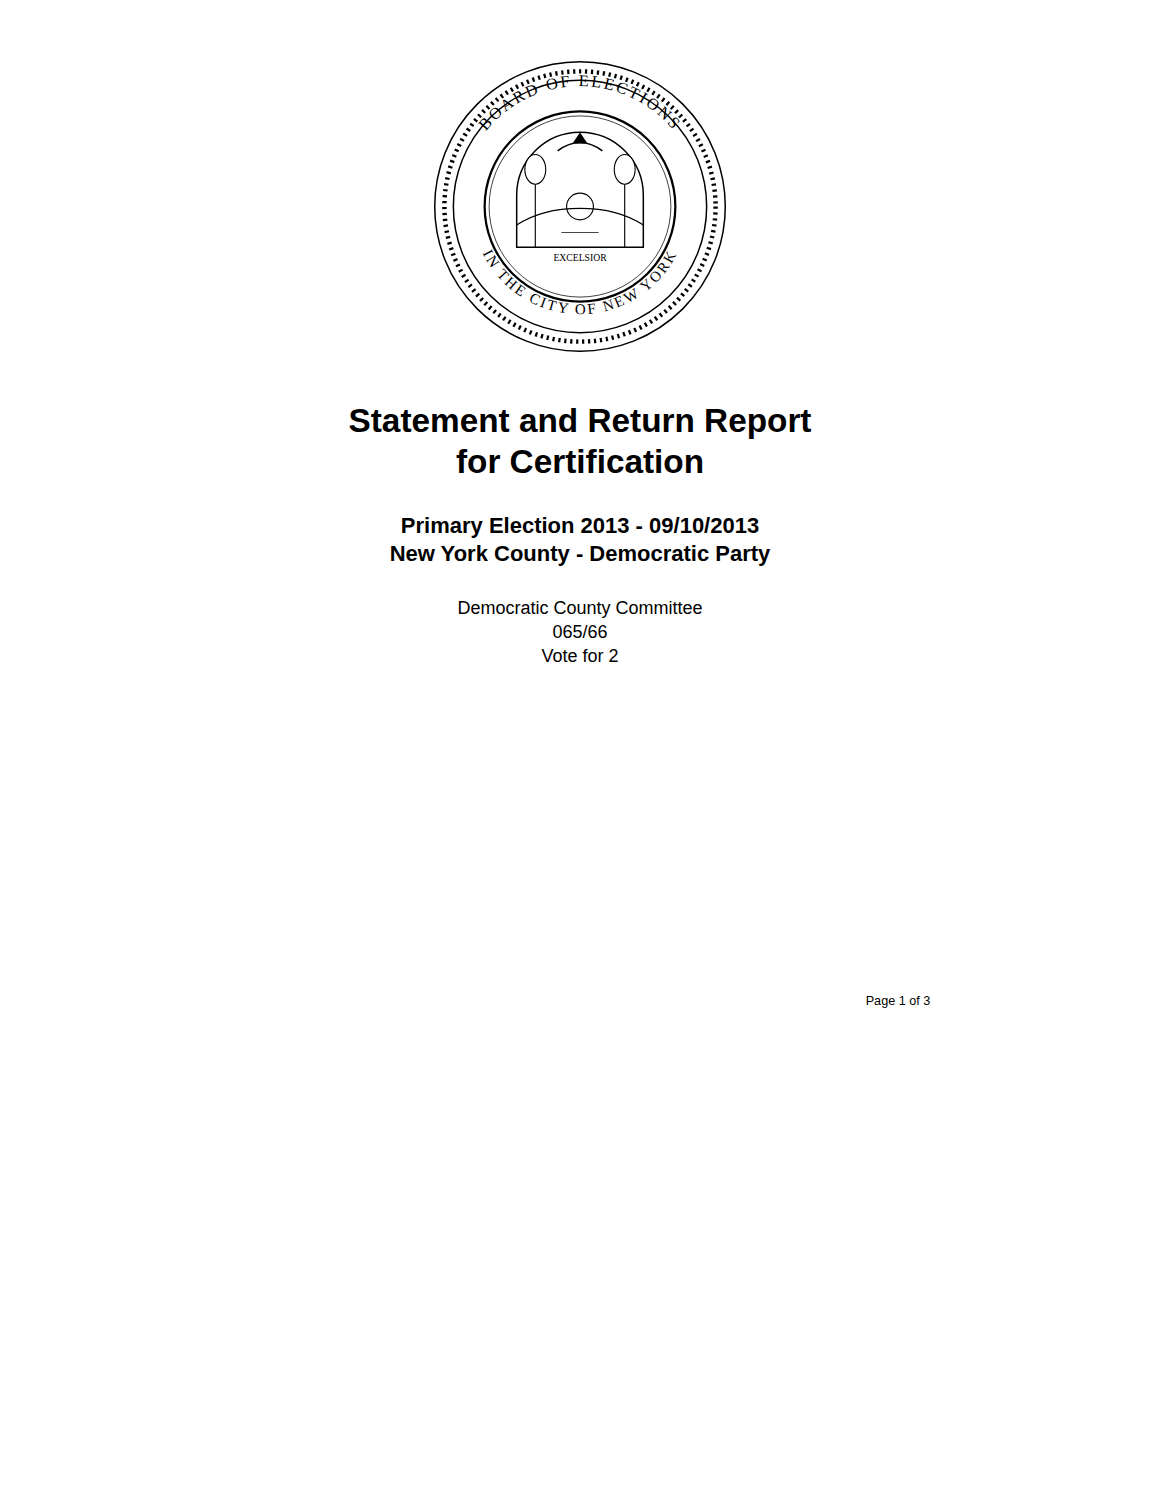Statement and Return Report
for Certification
Primary Election 2013 - 09/10/2013
New York County - Democratic Party
Democratic County Committee
065/66
Vote for 2
Page 1 of 3